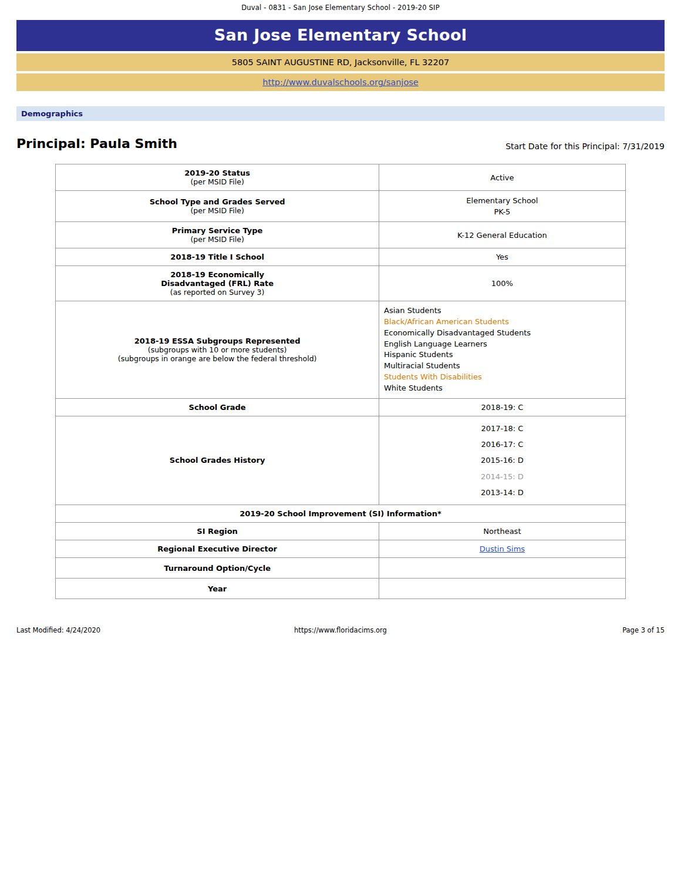Duval - 0831 - San Jose Elementary School - 2019-20 SIP
San Jose Elementary School
5805 SAINT AUGUSTINE RD, Jacksonville, FL 32207
http://www.duvalschools.org/sanjose
Demographics
Principal: Paula Smith
Start Date for this Principal: 7/31/2019
| 2019-20 Status (per MSID File) | Active |
| School Type and Grades Served (per MSID File) | Elementary School PK-5 |
| Primary Service Type (per MSID File) | K-12 General Education |
| 2018-19 Title I School | Yes |
| 2018-19 Economically Disadvantaged (FRL) Rate (as reported on Survey 3) | 100% |
| 2018-19 ESSA Subgroups Represented (subgroups with 10 or more students) (subgroups in orange are below the federal threshold) | Asian Students Black/African American Students Economically Disadvantaged Students English Language Learners Hispanic Students Multiracial Students Students With Disabilities White Students |
| School Grade | 2018-19: C |
| School Grades History | 2017-18: C 2016-17: C 2015-16: D 2014-15: D 2013-14: D |
| 2019-20 School Improvement (SI) Information* |
| SI Region | Northeast |
| Regional Executive Director | Dustin Sims |
| Turnaround Option/Cycle | |
| Year | |
Last Modified: 4/24/2020
https://www.floridacims.org
Page 3 of 15